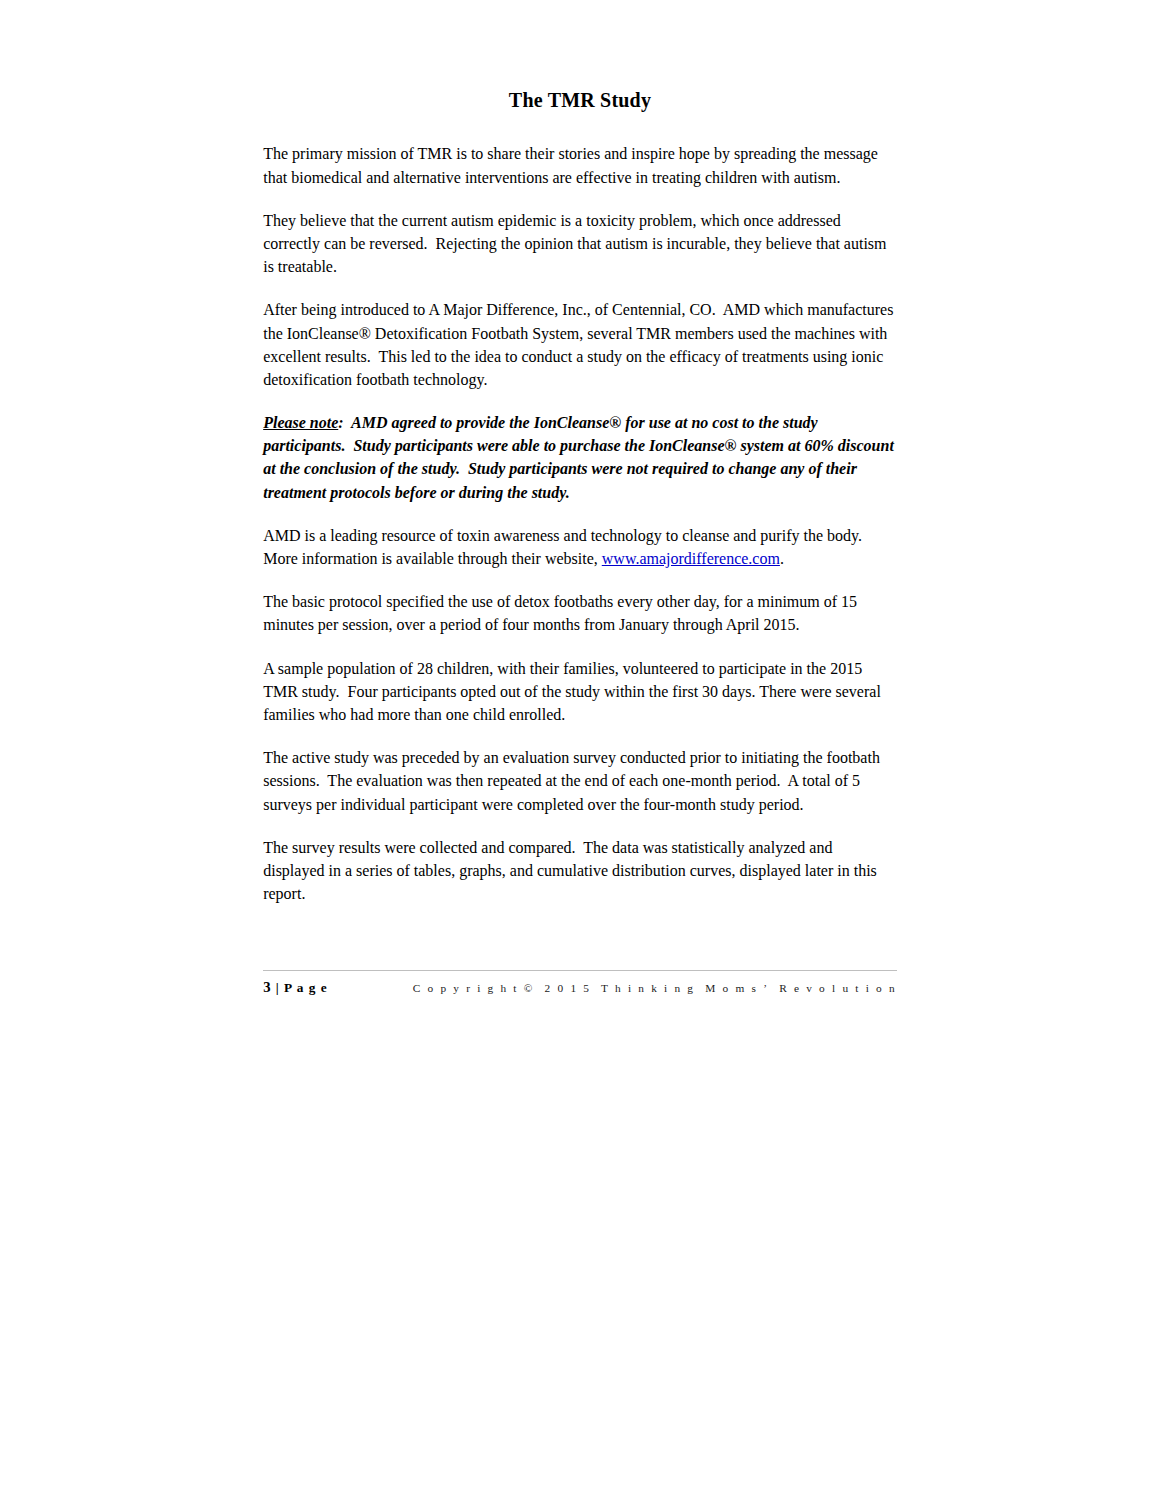The TMR Study
The primary mission of TMR is to share their stories and inspire hope by spreading the message that biomedical and alternative interventions are effective in treating children with autism.
They believe that the current autism epidemic is a toxicity problem, which once addressed correctly can be reversed. Rejecting the opinion that autism is incurable, they believe that autism is treatable.
After being introduced to A Major Difference, Inc., of Centennial, CO. AMD which manufactures the IonCleanse® Detoxification Footbath System, several TMR members used the machines with excellent results. This led to the idea to conduct a study on the efficacy of treatments using ionic detoxification footbath technology.
Please note: AMD agreed to provide the IonCleanse® for use at no cost to the study participants. Study participants were able to purchase the IonCleanse® system at 60% discount at the conclusion of the study. Study participants were not required to change any of their treatment protocols before or during the study.
AMD is a leading resource of toxin awareness and technology to cleanse and purify the body. More information is available through their website, www.amajordifference.com.
The basic protocol specified the use of detox footbaths every other day, for a minimum of 15 minutes per session, over a period of four months from January through April 2015.
A sample population of 28 children, with their families, volunteered to participate in the 2015 TMR study. Four participants opted out of the study within the first 30 days. There were several families who had more than one child enrolled.
The active study was preceded by an evaluation survey conducted prior to initiating the footbath sessions. The evaluation was then repeated at the end of each one-month period. A total of 5 surveys per individual participant were completed over the four-month study period.
The survey results were collected and compared. The data was statistically analyzed and displayed in a series of tables, graphs, and cumulative distribution curves, displayed later in this report.
3 | P a g e C o p y r i g h t © 2 0 1 5 T h i n k i n g M o m s ’ R e v o l u t i o n